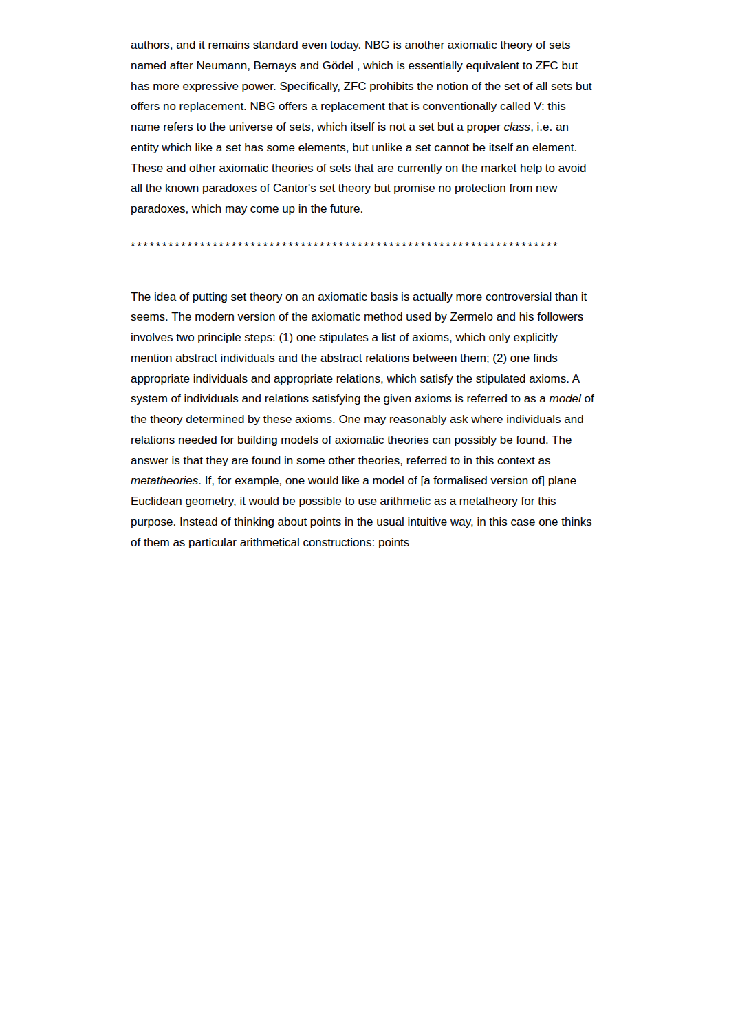authors, and it remains standard even today. NBG is another axiomatic theory of sets named after Neumann, Bernays and Gödel , which is essentially equivalent to ZFC but has more expressive power. Specifically, ZFC prohibits the notion of the set of all sets but offers no replacement. NBG offers a replacement that is conventionally called V: this name refers to the universe of sets, which itself is not a set but a proper class, i.e. an entity which like a set has some elements, but unlike a set cannot be itself an element. These and other axiomatic theories of sets that are currently on the market help to avoid all the known paradoxes of Cantor's set theory but promise no protection from new paradoxes, which may come up in the future.
********************************************************************
The idea of putting set theory on an axiomatic basis is actually more controversial than it seems. The modern version of the axiomatic method used by Zermelo and his followers involves two principle steps: (1) one stipulates a list of axioms, which only explicitly mention abstract individuals and the abstract relations between them; (2) one finds appropriate individuals and appropriate relations, which satisfy the stipulated axioms. A system of individuals and relations satisfying the given axioms is referred to as a model of the theory determined by these axioms. One may reasonably ask where individuals and relations needed for building models of axiomatic theories can possibly be found. The answer is that they are found in some other theories, referred to in this context as metatheories. If, for example, one would like a model of [a formalised version of] plane Euclidean geometry, it would be possible to use arithmetic as a metatheory for this purpose. Instead of thinking about points in the usual intuitive way, in this case one thinks of them as particular arithmetical constructions: points